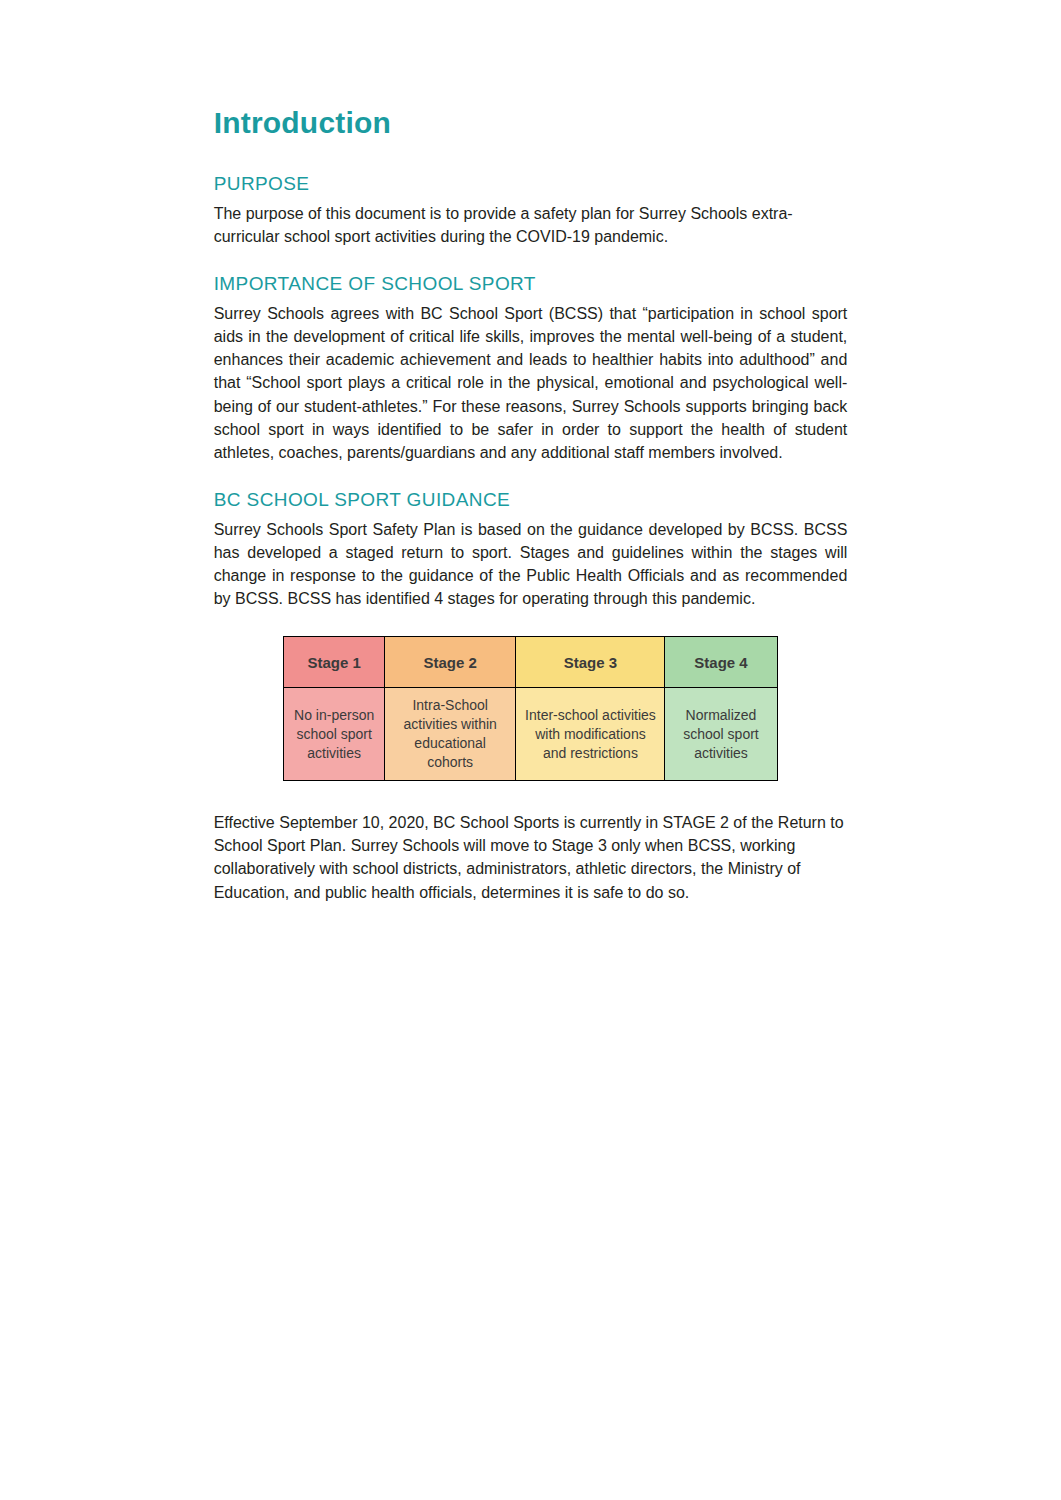Introduction
PURPOSE
The purpose of this document is to provide a safety plan for Surrey Schools extra-curricular school sport activities during the COVID-19 pandemic.
IMPORTANCE OF SCHOOL SPORT
Surrey Schools agrees with BC School Sport (BCSS) that “participation in school sport aids in the development of critical life skills, improves the mental well-being of a student, enhances their academic achievement and leads to healthier habits into adulthood” and that “School sport plays a critical role in the physical, emotional and psychological well-being of our student-athletes.” For these reasons, Surrey Schools supports bringing back school sport in ways identified to be safer in order to support the health of student athletes, coaches, parents/guardians and any additional staff members involved.
BC SCHOOL SPORT GUIDANCE
Surrey Schools Sport Safety Plan is based on the guidance developed by BCSS. BCSS has developed a staged return to sport. Stages and guidelines within the stages will change in response to the guidance of the Public Health Officials and as recommended by BCSS. BCSS has identified 4 stages for operating through this pandemic.
| Stage 1 | Stage 2 | Stage 3 | Stage 4 |
| --- | --- | --- | --- |
| No in-person school sport activities | Intra-School activities within educational cohorts | Inter-school activities with modifications and restrictions | Normalized school sport activities |
Effective September 10, 2020, BC School Sports is currently in STAGE 2 of the Return to School Sport Plan. Surrey Schools will move to Stage 3 only when BCSS, working collaboratively with school districts, administrators, athletic directors, the Ministry of Education, and public health officials, determines it is safe to do so.